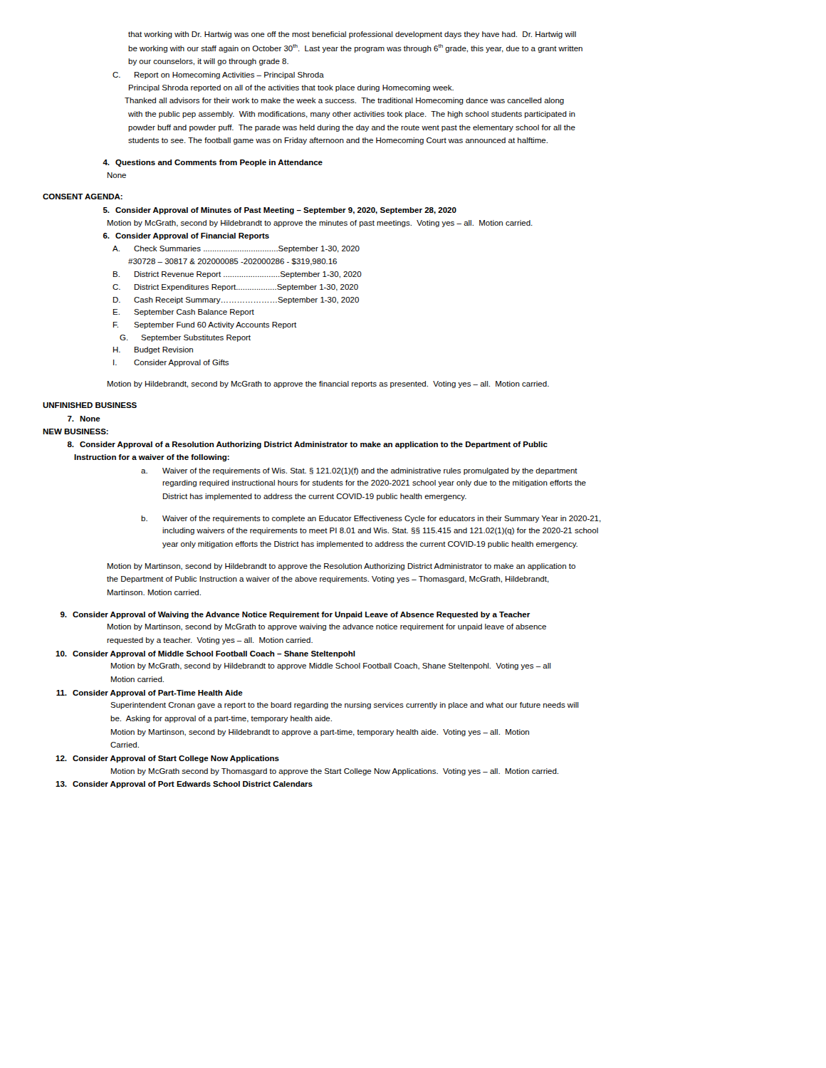that working with Dr. Hartwig was one off the most beneficial professional development days they have had. Dr. Hartwig will
be working with our staff again on October 30th. Last year the program was through 6th grade, this year, due to a grant written
by our counselors, it will go through grade 8.
C.
Report on Homecoming Activities – Principal Shroda
Principal Shroda reported on all of the activities that took place during Homecoming week.
Thanked all advisors for their work to make the week a success. The traditional Homecoming dance was cancelled along
with the public pep assembly. With modifications, many other activities took place. The high school students participated in
powder buff and powder puff. The parade was held during the day and the route went past the elementary school for all the
students to see. The football game was on Friday afternoon and the Homecoming Court was announced at halftime.
4.
Questions and Comments from People in Attendance
None
CONSENT AGENDA:
5.
Consider Approval of Minutes of Past Meeting – September 9, 2020, September 28, 2020
Motion by McGrath, second by Hildebrandt to approve the minutes of past meetings. Voting yes – all. Motion carried.
6.
Consider Approval of Financial Reports
A.
Check Summaries ................................. September 1-30, 2020
#30728 – 30817 & 202000085 -202000286 - $319,980.16
B.
District Revenue Report ......................... September 1-30, 2020
C.
District Expenditures Report.................. September 1-30, 2020
D.
Cash Receipt Summary…………………September 1-30, 2020
E.
September Cash Balance Report
F.
September Fund 60 Activity Accounts Report
G.
September Substitutes Report
H.
Budget Revision
I.
Consider Approval of Gifts
Motion by Hildebrandt, second by McGrath to approve the financial reports as presented. Voting yes – all. Motion carried.
UNFINISHED BUSINESS
7.
None
NEW BUSINESS:
8.
Consider Approval of a Resolution Authorizing District Administrator to make an application to the Department of Public
Instruction for a waiver of the following:
a.
Waiver of the requirements of Wis. Stat. § 121.02(1)(f) and the administrative rules promulgated by the department
regarding required instructional hours for students for the 2020-2021 school year only due to the mitigation efforts the
District has implemented to address the current COVID-19 public health emergency.
b.
Waiver of the requirements to complete an Educator Effectiveness Cycle for educators in their Summary Year in 2020-21,
including waivers of the requirements to meet PI 8.01 and Wis. Stat. §§ 115.415 and 121.02(1)(q) for the 2020-21 school
year only mitigation efforts the District has implemented to address the current COVID-19 public health emergency.
Motion by Martinson, second by Hildebrandt to approve the Resolution Authorizing District Administrator to make an application to
the Department of Public Instruction a waiver of the above requirements. Voting yes – Thomasgard, McGrath, Hildebrandt,
Martinson. Motion carried.
9.
Consider Approval of Waiving the Advance Notice Requirement for Unpaid Leave of Absence Requested by a Teacher
Motion by Martinson, second by McGrath to approve waiving the advance notice requirement for unpaid leave of absence
requested by a teacher. Voting yes – all. Motion carried.
10.
Consider Approval of Middle School Football Coach – Shane Steltenpohl
Motion by McGrath, second by Hildebrandt to approve Middle School Football Coach, Shane Steltenpohl. Voting yes – all
Motion carried.
11.
Consider Approval of Part-Time Health Aide
Superintendent Cronan gave a report to the board regarding the nursing services currently in place and what our future needs will
be. Asking for approval of a part-time, temporary health aide.
Motion by Martinson, second by Hildebrandt to approve a part-time, temporary health aide. Voting yes – all. Motion
Carried.
12.
Consider Approval of Start College Now Applications
Motion by McGrath second by Thomasgard to approve the Start College Now Applications. Voting yes – all. Motion carried.
13.
Consider Approval of Port Edwards School District Calendars